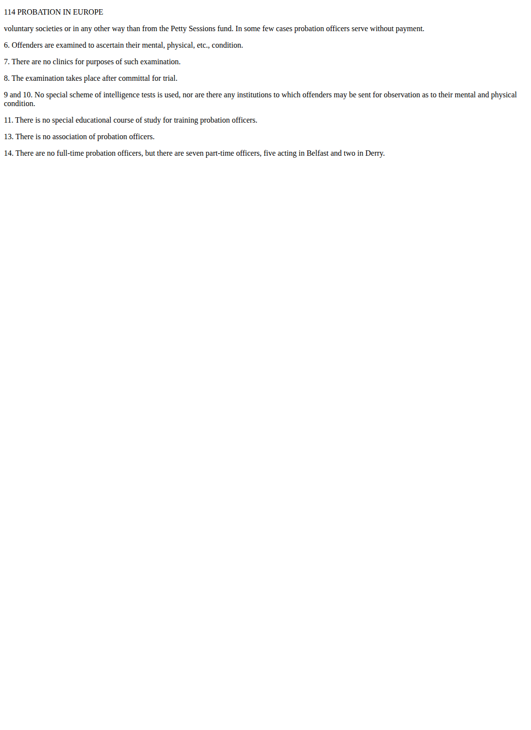114 PROBATION IN EUROPE
voluntary societies or in any other way than from the Petty Sessions fund. In some few cases probation officers serve without payment.
6. Offenders are examined to ascertain their mental, physical, etc., condition.
7. There are no clinics for purposes of such examination.
8. The examination takes place after committal for trial.
9 and 10. No special scheme of intelligence tests is used, nor are there any institutions to which offenders may be sent for observation as to their mental and physical condition.
11. There is no special educational course of study for training probation officers.
13. There is no association of probation officers.
14. There are no full-time probation officers, but there are seven part-time officers, five acting in Belfast and two in Derry.